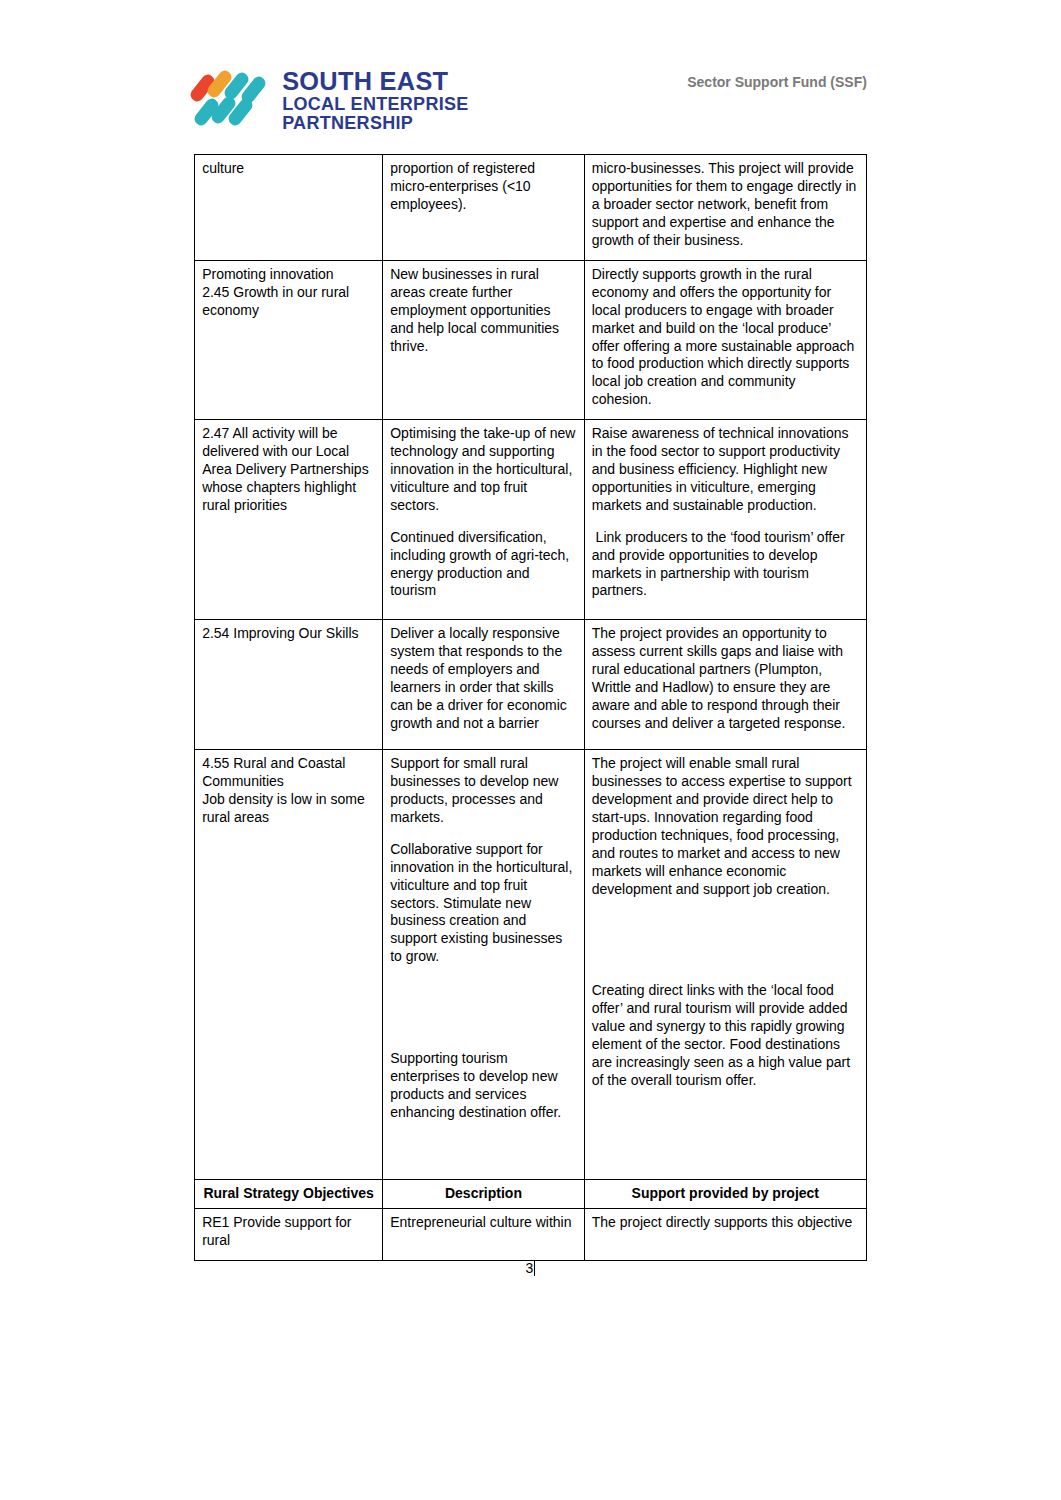SOUTH EAST
LOCAL ENTERPRISE
PARTNERSHIP
Sector Support Fund (SSF)
| culture | proportion of registered micro-enterprises (<10 employees). | micro-businesses. This project will provide opportunities for them to engage directly in a broader sector network, benefit from support and expertise and enhance the growth of their business. |
| Promoting innovation 2.45 Growth in our rural economy | New businesses in rural areas create further employment opportunities and help local communities thrive. | Directly supports growth in the rural economy and offers the opportunity for local producers to engage with broader market and build on the ‘local produce’ offer offering a more sustainable approach to food production which directly supports local job creation and community cohesion. |
| 2.47 All activity will be delivered with our Local Area Delivery Partnerships whose chapters highlight rural priorities | Optimising the take-up of new technology and supporting innovation in the horticultural, viticulture and top fruit sectors. Continued diversification, including growth of agri-tech, energy production and tourism | Raise awareness of technical innovations in the food sector to support productivity and business efficiency. Highlight new opportunities in viticulture, emerging markets and sustainable production. Link producers to the ‘food tourism’ offer and provide opportunities to develop markets in partnership with tourism partners. |
| 2.54 Improving Our Skills | Deliver a locally responsive system that responds to the needs of employers and learners in order that skills can be a driver for economic growth and not a barrier | The project provides an opportunity to assess current skills gaps and liaise with rural educational partners (Plumpton, Writtle and Hadlow) to ensure they are aware and able to respond through their courses and deliver a targeted response. |
| 4.55 Rural and Coastal Communities Job density is low in some rural areas | Support for small rural businesses to develop new products, processes and markets. Collaborative support for innovation in the horticultural, viticulture and top fruit sectors. Stimulate new business creation and support existing businesses to grow. Supporting tourism enterprises to develop new products and services enhancing destination offer. | The project will enable small rural businesses to access expertise to support development and provide direct help to start-ups. Innovation regarding food production techniques, food processing, and routes to market and access to new markets will enhance economic development and support job creation. Creating direct links with the ‘local food offer’ and rural tourism will provide added value and synergy to this rapidly growing element of the sector. Food destinations are increasingly seen as a high value part of the overall tourism offer. |
| Rural Strategy Objectives | Description | Support provided by project |
| RE1 Provide support for rural | Entrepreneurial culture within | The project directly supports this objective |
3